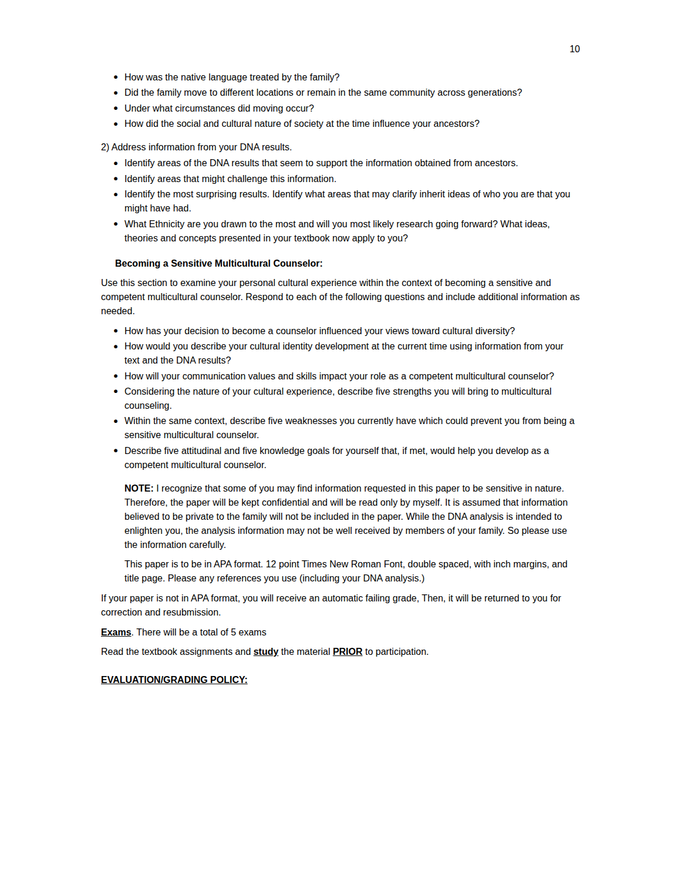10
How was the native language treated by the family?
Did the family move to different locations or remain in the same community across generations?
Under what circumstances did moving occur?
How did the social and cultural nature of society at the time influence your ancestors?
2) Address information from your DNA results.
Identify areas of the DNA results that seem to support the information obtained from ancestors.
Identify areas that might challenge this information.
Identify the most surprising results. Identify what areas that may clarify inherit ideas of who you are that you might have had.
What Ethnicity are you drawn to the most and will you most likely research going forward? What ideas, theories and concepts presented in your textbook now apply to you?
Becoming a Sensitive Multicultural Counselor:
Use this section to examine your personal cultural experience within the context of becoming a sensitive and competent multicultural counselor. Respond to each of the following questions and include additional information as needed.
How has your decision to become a counselor influenced your views toward cultural diversity?
How would you describe your cultural identity development at the current time using information from your text and the DNA results?
How will your communication values and skills impact your role as a competent multicultural counselor?
Considering the nature of your cultural experience, describe five strengths you will bring to multicultural counseling.
Within the same context, describe five weaknesses you currently have which could prevent you from being a sensitive multicultural counselor.
Describe five attitudinal and five knowledge goals for yourself that, if met, would help you develop as a competent multicultural counselor.
NOTE: I recognize that some of you may find information requested in this paper to be sensitive in nature. Therefore, the paper will be kept confidential and will be read only by myself. It is assumed that information believed to be private to the family will not be included in the paper. While the DNA analysis is intended to enlighten you, the analysis information may not be well received by members of your family. So please use the information carefully.
This paper is to be in APA format. 12 point Times New Roman Font, double spaced, with inch margins, and title page. Please any references you use (including your DNA analysis.)
If your paper is not in APA format, you will receive an automatic failing grade, Then, it will be returned to you for correction and resubmission.
Exams. There will be a total of 5 exams
Read the textbook assignments and study the material PRIOR to participation.
EVALUATION/GRADING POLICY: